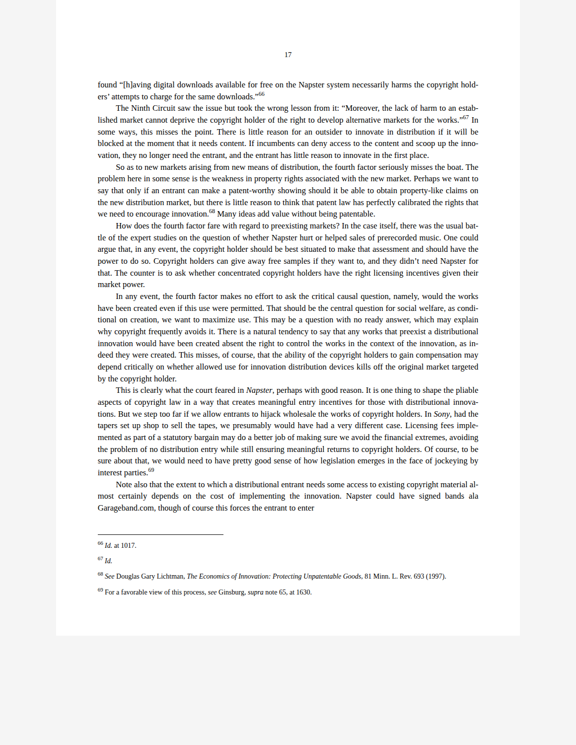17
found “[h]aving digital downloads available for free on the Napster system necessarily harms the copyright holders’ attempts to charge for the same downloads.”66
The Ninth Circuit saw the issue but took the wrong lesson from it: “Moreover, the lack of harm to an established market cannot deprive the copyright holder of the right to develop alternative markets for the works.”67 In some ways, this misses the point. There is little reason for an outsider to innovate in distribution if it will be blocked at the moment that it needs content. If incumbents can deny access to the content and scoop up the innovation, they no longer need the entrant, and the entrant has little reason to innovate in the first place.
So as to new markets arising from new means of distribution, the fourth factor seriously misses the boat. The problem here in some sense is the weakness in property rights associated with the new market. Perhaps we want to say that only if an entrant can make a patent-worthy showing should it be able to obtain property-like claims on the new distribution market, but there is little reason to think that patent law has perfectly calibrated the rights that we need to encourage innovation.68 Many ideas add value without being patentable.
How does the fourth factor fare with regard to preexisting markets? In the case itself, there was the usual battle of the expert studies on the question of whether Napster hurt or helped sales of prerecorded music. One could argue that, in any event, the copyright holder should be best situated to make that assessment and should have the power to do so. Copyright holders can give away free samples if they want to, and they didn’t need Napster for that. The counter is to ask whether concentrated copyright holders have the right licensing incentives given their market power.
In any event, the fourth factor makes no effort to ask the critical causal question, namely, would the works have been created even if this use were permitted. That should be the central question for social welfare, as conditional on creation, we want to maximize use. This may be a question with no ready answer, which may explain why copyright frequently avoids it. There is a natural tendency to say that any works that preexist a distributional innovation would have been created absent the right to control the works in the context of the innovation, as indeed they were created. This misses, of course, that the ability of the copyright holders to gain compensation may depend critically on whether allowed use for innovation distribution devices kills off the original market targeted by the copyright holder.
This is clearly what the court feared in Napster, perhaps with good reason. It is one thing to shape the pliable aspects of copyright law in a way that creates meaningful entry incentives for those with distributional innovations. But we step too far if we allow entrants to hijack wholesale the works of copyright holders. In Sony, had the tapers set up shop to sell the tapes, we presumably would have had a very different case. Licensing fees implemented as part of a statutory bargain may do a better job of making sure we avoid the financial extremes, avoiding the problem of no distribution entry while still ensuring meaningful returns to copyright holders. Of course, to be sure about that, we would need to have pretty good sense of how legislation emerges in the face of jockeying by interest parties.69
Note also that the extent to which a distributional entrant needs some access to existing copyright material almost certainly depends on the cost of implementing the innovation. Napster could have signed bands ala Garageband.com, though of course this forces the entrant to enter
66 Id. at 1017.
67 Id.
68 See Douglas Gary Lichtman, The Economics of Innovation: Protecting Unpatentable Goods, 81 Minn. L. Rev. 693 (1997).
69 For a favorable view of this process, see Ginsburg, supra note 65, at 1630.